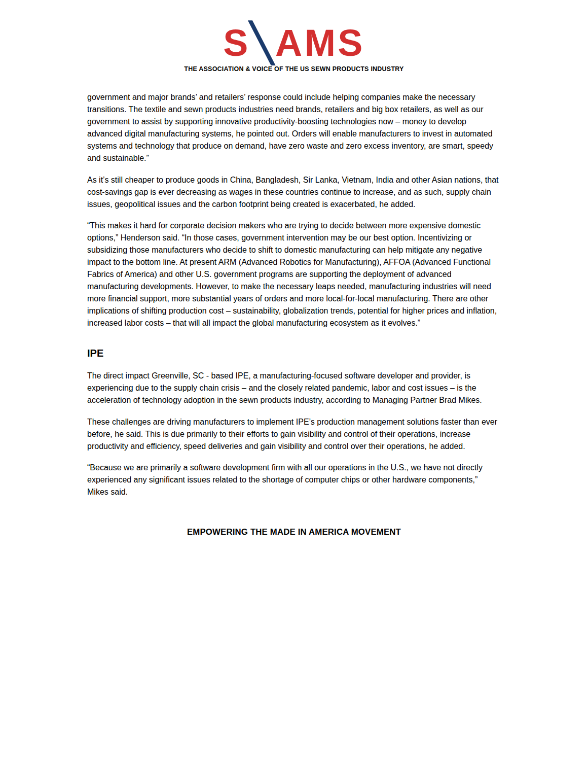S╲AMS
THE ASSOCIATION & VOICE OF THE US SEWN PRODUCTS INDUSTRY
government and major brands’ and retailers’ response could include helping companies make the necessary transitions. The textile and sewn products industries need brands, retailers and big box retailers, as well as our government to assist by supporting innovative productivity-boosting technologies now – money to develop advanced digital manufacturing systems, he pointed out. Orders will enable manufacturers to invest in automated systems and technology that produce on demand, have zero waste and zero excess inventory, are smart, speedy and sustainable.”
As it’s still cheaper to produce goods in China, Bangladesh, Sir Lanka, Vietnam, India and other Asian nations, that cost-savings gap is ever decreasing as wages in these countries continue to increase, and as such, supply chain issues, geopolitical issues and the carbon footprint being created is exacerbated, he added.
“This makes it hard for corporate decision makers who are trying to decide between more expensive domestic options,” Henderson said. “In those cases, government intervention may be our best option. Incentivizing or subsidizing those manufacturers who decide to shift to domestic manufacturing can help mitigate any negative impact to the bottom line. At present ARM (Advanced Robotics for Manufacturing), AFFOA (Advanced Functional Fabrics of America) and other U.S. government programs are supporting the deployment of advanced manufacturing developments. However, to make the necessary leaps needed, manufacturing industries will need more financial support, more substantial years of orders and more local-for-local manufacturing. There are other implications of shifting production cost – sustainability, globalization trends, potential for higher prices and inflation, increased labor costs – that will all impact the global manufacturing ecosystem as it evolves.”
IPE
The direct impact Greenville, SC - based IPE, a manufacturing-focused software developer and provider, is experiencing due to the supply chain crisis – and the closely related pandemic, labor and cost issues – is the acceleration of technology adoption in the sewn products industry, according to Managing Partner Brad Mikes.
These challenges are driving manufacturers to implement IPE’s production management solutions faster than ever before, he said. This is due primarily to their efforts to gain visibility and control of their operations, increase productivity and efficiency, speed deliveries and gain visibility and control over their operations, he added.
“Because we are primarily a software development firm with all our operations in the U.S., we have not directly experienced any significant issues related to the shortage of computer chips or other hardware components,” Mikes said.
EMPOWERING THE MADE IN AMERICA MOVEMENT